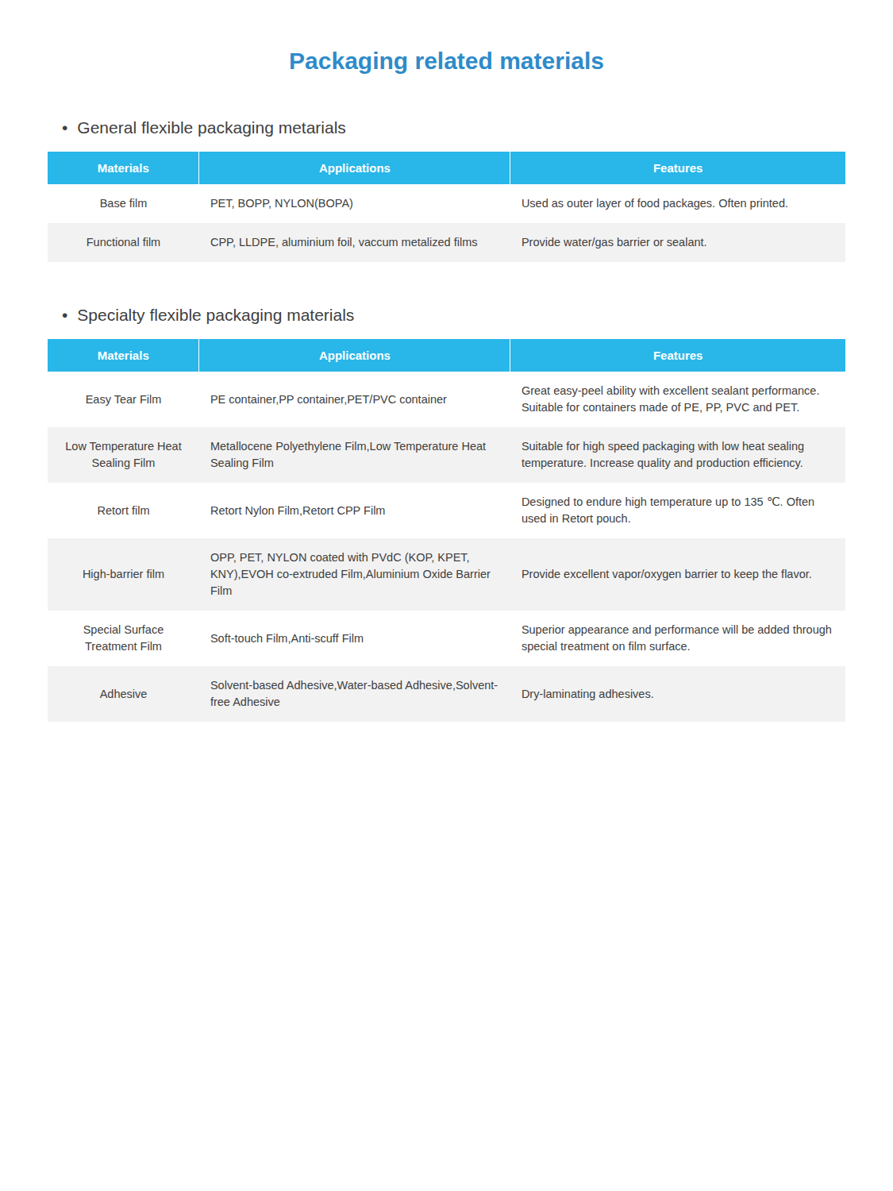Packaging related materials
General flexible packaging metarials
| Materials | Applications | Features |
| --- | --- | --- |
| Base film | PET, BOPP, NYLON(BOPA) | Used as outer layer of food packages. Often printed. |
| Functional film | CPP, LLDPE, aluminium foil, vaccum metalized films | Provide water/gas barrier or sealant. |
Specialty flexible packaging materials
| Materials | Applications | Features |
| --- | --- | --- |
| Easy Tear Film | PE container,PP container,PET/PVC container | Great easy-peel ability with excellent sealant performance. Suitable for containers made of PE, PP, PVC and PET. |
| Low Temperature Heat Sealing Film | Metallocene Polyethylene Film,Low Temperature Heat Sealing Film | Suitable for high speed packaging with low heat sealing temperature. Increase quality and production efficiency. |
| Retort film | Retort Nylon Film,Retort CPP Film | Designed to endure high temperature up to 135 ℃. Often used in Retort pouch. |
| High-barrier film | OPP, PET, NYLON coated with PVdC (KOP, KPET, KNY),EVOH co-extruded Film,Aluminium Oxide Barrier Film | Provide excellent vapor/oxygen barrier to keep the flavor. |
| Special Surface Treatment Film | Soft-touch Film,Anti-scuff Film | Superior appearance and performance will be added through special treatment on film surface. |
| Adhesive | Solvent-based Adhesive,Water-based Adhesive,Solvent-free Adhesive | Dry-laminating adhesives. |